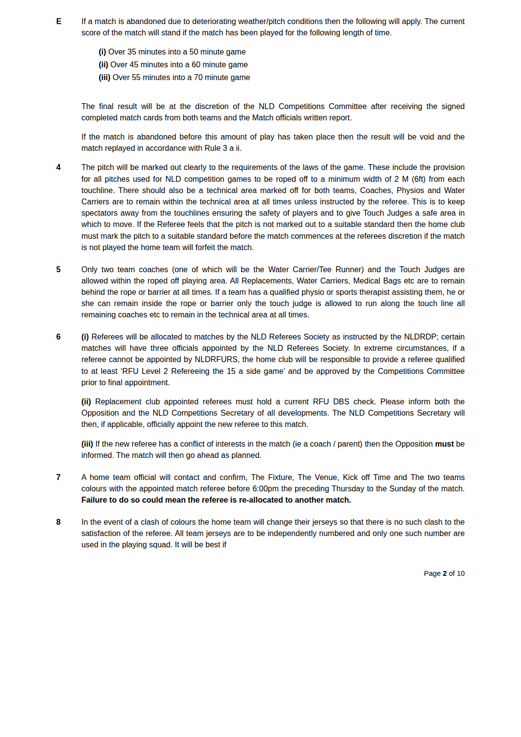E
If a match is abandoned due to deteriorating weather/pitch conditions then the following will apply. The current score of the match will stand if the match has been played for the following length of time.
(i) Over 35 minutes into a 50 minute game
(ii) Over 45 minutes into a 60 minute game
(iii) Over 55 minutes into a 70 minute game
The final result will be at the discretion of the NLD Competitions Committee after receiving the signed completed match cards from both teams and the Match officials written report.
If the match is abandoned before this amount of play has taken place then the result will be void and the match replayed in accordance with Rule 3 a ii.
4
The pitch will be marked out clearly to the requirements of the laws of the game. These include the provision for all pitches used for NLD competition games to be roped off to a minimum width of 2 M (6ft) from each touchline. There should also be a technical area marked off for both teams, Coaches, Physios and Water Carriers are to remain within the technical area at all times unless instructed by the referee. This is to keep spectators away from the touchlines ensuring the safety of players and to give Touch Judges a safe area in which to move. If the Referee feels that the pitch is not marked out to a suitable standard then the home club must mark the pitch to a suitable standard before the match commences at the referees discretion if the match is not played the home team will forfeit the match.
5
Only two team coaches (one of which will be the Water Carrier/Tee Runner) and the Touch Judges are allowed within the roped off playing area. All Replacements, Water Carriers, Medical Bags etc are to remain behind the rope or barrier at all times. If a team has a qualified physio or sports therapist assisting them, he or she can remain inside the rope or barrier only the touch judge is allowed to run along the touch line all remaining coaches etc to remain in the technical area at all times.
6
(i) Referees will be allocated to matches by the NLD Referees Society as instructed by the NLDRDP; certain matches will have three officials appointed by the NLD Referees Society. In extreme circumstances, if a referee cannot be appointed by NLDRFURS, the home club will be responsible to provide a referee qualified to at least ‘RFU Level 2 Refereeing the 15 a side game’ and be approved by the Competitions Committee prior to final appointment.
(ii) Replacement club appointed referees must hold a current RFU DBS check. Please inform both the Opposition and the NLD Competitions Secretary of all developments. The NLD Competitions Secretary will then, if applicable, officially appoint the new referee to this match.
(iii) If the new referee has a conflict of interests in the match (ie a coach / parent) then the Opposition must be informed. The match will then go ahead as planned.
7
A home team official will contact and confirm, The Fixture, The Venue, Kick off Time and The two teams colours with the appointed match referee before 6:00pm the preceding Thursday to the Sunday of the match. Failure to do so could mean the referee is re-allocated to another match.
8
In the event of a clash of colours the home team will change their jerseys so that there is no such clash to the satisfaction of the referee. All team jerseys are to be independently numbered and only one such number are used in the playing squad. It will be best if
Page 2 of 10